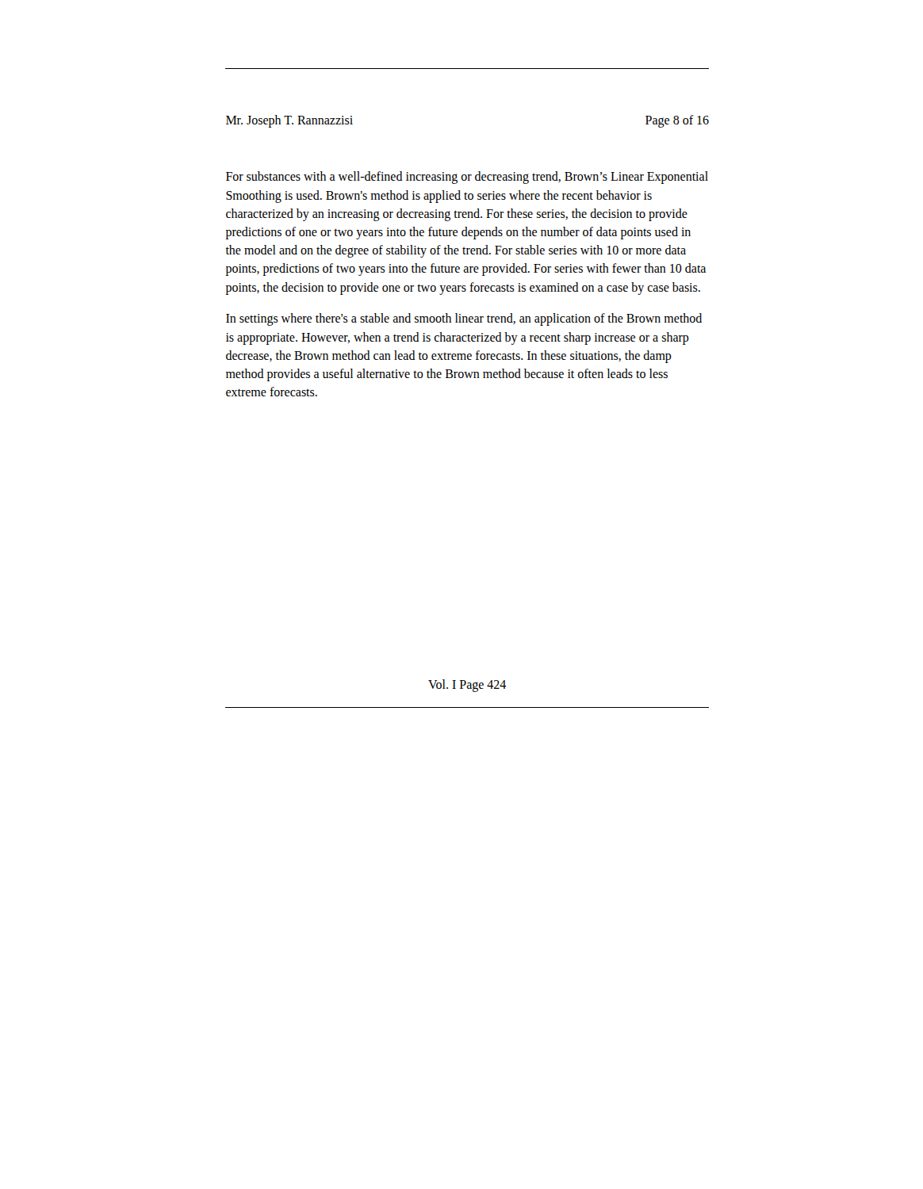Mr. Joseph T. Rannazzisi Page 8 of 16
For substances with a well-defined increasing or decreasing trend, Brown’s Linear Exponential Smoothing is used. Brown's method is applied to series where the recent behavior is characterized by an increasing or decreasing trend. For these series, the decision to provide predictions of one or two years into the future depends on the number of data points used in the model and on the degree of stability of the trend. For stable series with 10 or more data points, predictions of two years into the future are provided. For series with fewer than 10 data points, the decision to provide one or two years forecasts is examined on a case by case basis.
In settings where there's a stable and smooth linear trend, an application of the Brown method is appropriate. However, when a trend is characterized by a recent sharp increase or a sharp decrease, the Brown method can lead to extreme forecasts. In these situations, the damp method provides a useful alternative to the Brown method because it often leads to less extreme forecasts.
Vol. I Page 424